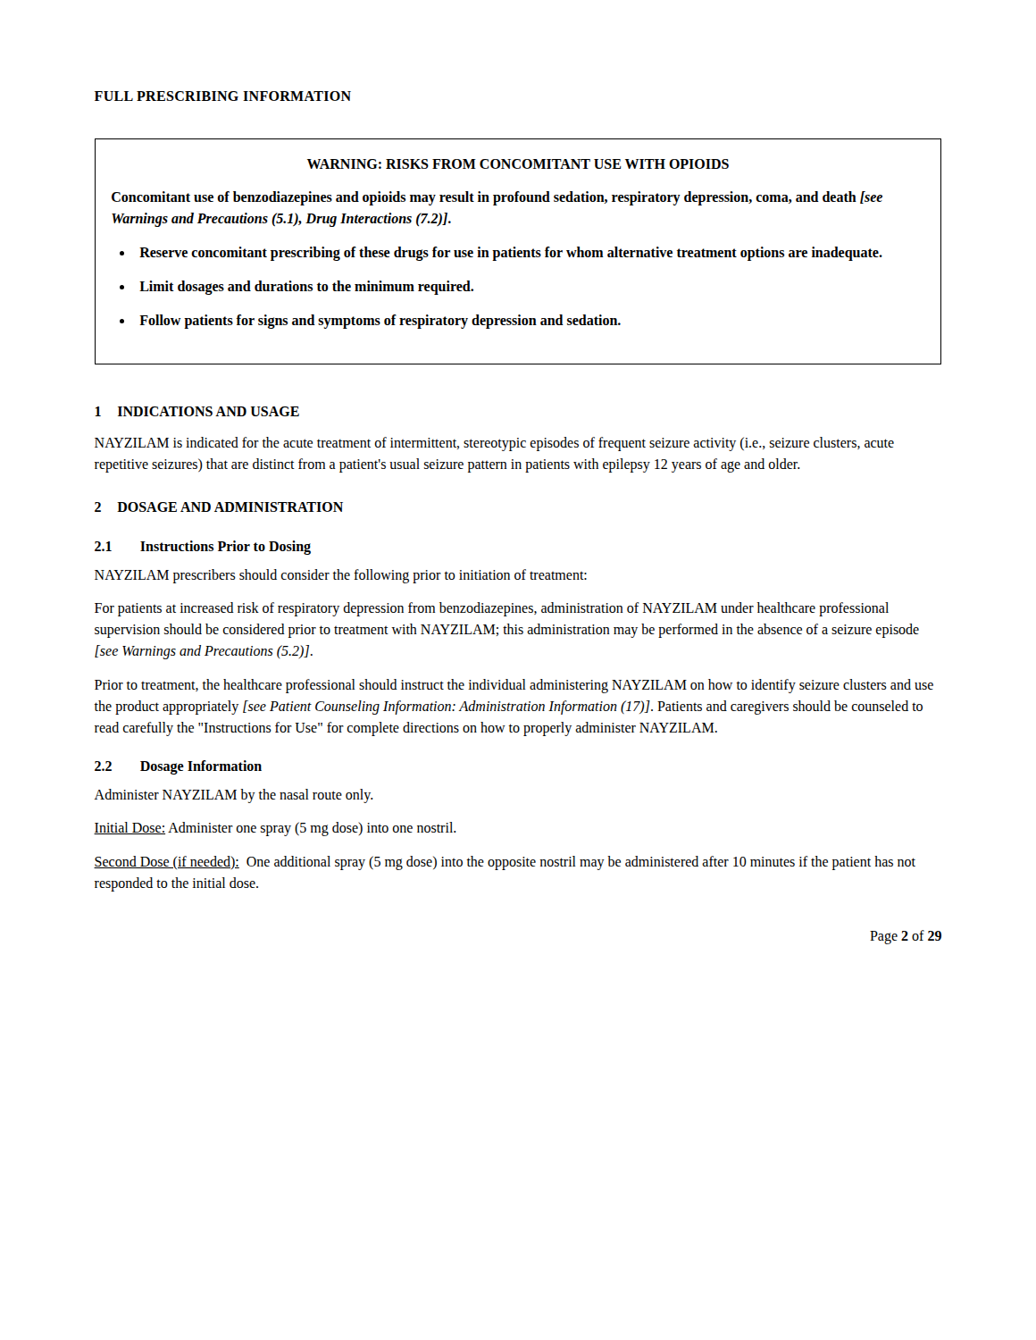FULL PRESCRIBING INFORMATION
WARNING: RISKS FROM CONCOMITANT USE WITH OPIOIDS
Concomitant use of benzodiazepines and opioids may result in profound sedation, respiratory depression, coma, and death [see Warnings and Precautions (5.1), Drug Interactions (7.2)].
Reserve concomitant prescribing of these drugs for use in patients for whom alternative treatment options are inadequate.
Limit dosages and durations to the minimum required.
Follow patients for signs and symptoms of respiratory depression and sedation.
1 INDICATIONS AND USAGE
NAYZILAM is indicated for the acute treatment of intermittent, stereotypic episodes of frequent seizure activity (i.e., seizure clusters, acute repetitive seizures) that are distinct from a patient's usual seizure pattern in patients with epilepsy 12 years of age and older.
2 DOSAGE AND ADMINISTRATION
2.1 Instructions Prior to Dosing
NAYZILAM prescribers should consider the following prior to initiation of treatment:
For patients at increased risk of respiratory depression from benzodiazepines, administration of NAYZILAM under healthcare professional supervision should be considered prior to treatment with NAYZILAM; this administration may be performed in the absence of a seizure episode [see Warnings and Precautions (5.2)].
Prior to treatment, the healthcare professional should instruct the individual administering NAYZILAM on how to identify seizure clusters and use the product appropriately [see Patient Counseling Information: Administration Information (17)]. Patients and caregivers should be counseled to read carefully the "Instructions for Use" for complete directions on how to properly administer NAYZILAM.
2.2 Dosage Information
Administer NAYZILAM by the nasal route only.
Initial Dose: Administer one spray (5 mg dose) into one nostril.
Second Dose (if needed): One additional spray (5 mg dose) into the opposite nostril may be administered after 10 minutes if the patient has not responded to the initial dose.
Page 2 of 29